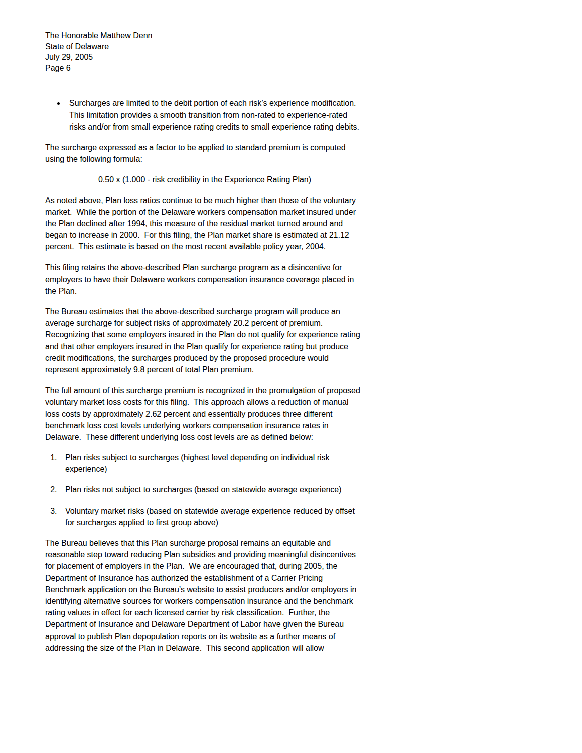The Honorable Matthew Denn
State of Delaware
July 29, 2005
Page 6
Surcharges are limited to the debit portion of each risk’s experience modification. This limitation provides a smooth transition from non-rated to experience-rated risks and/or from small experience rating credits to small experience rating debits.
The surcharge expressed as a factor to be applied to standard premium is computed using the following formula:
0.50 x (1.000 - risk credibility in the Experience Rating Plan)
As noted above, Plan loss ratios continue to be much higher than those of the voluntary market. While the portion of the Delaware workers compensation market insured under the Plan declined after 1994, this measure of the residual market turned around and began to increase in 2000. For this filing, the Plan market share is estimated at 21.12 percent. This estimate is based on the most recent available policy year, 2004.
This filing retains the above-described Plan surcharge program as a disincentive for employers to have their Delaware workers compensation insurance coverage placed in the Plan.
The Bureau estimates that the above-described surcharge program will produce an average surcharge for subject risks of approximately 20.2 percent of premium. Recognizing that some employers insured in the Plan do not qualify for experience rating and that other employers insured in the Plan qualify for experience rating but produce credit modifications, the surcharges produced by the proposed procedure would represent approximately 9.8 percent of total Plan premium.
The full amount of this surcharge premium is recognized in the promulgation of proposed voluntary market loss costs for this filing. This approach allows a reduction of manual loss costs by approximately 2.62 percent and essentially produces three different benchmark loss cost levels underlying workers compensation insurance rates in Delaware. These different underlying loss cost levels are as defined below:
Plan risks subject to surcharges (highest level depending on individual risk experience)
Plan risks not subject to surcharges (based on statewide average experience)
Voluntary market risks (based on statewide average experience reduced by offset for surcharges applied to first group above)
The Bureau believes that this Plan surcharge proposal remains an equitable and reasonable step toward reducing Plan subsidies and providing meaningful disincentives for placement of employers in the Plan. We are encouraged that, during 2005, the Department of Insurance has authorized the establishment of a Carrier Pricing Benchmark application on the Bureau’s website to assist producers and/or employers in identifying alternative sources for workers compensation insurance and the benchmark rating values in effect for each licensed carrier by risk classification. Further, the Department of Insurance and Delaware Department of Labor have given the Bureau approval to publish Plan depopulation reports on its website as a further means of addressing the size of the Plan in Delaware. This second application will allow